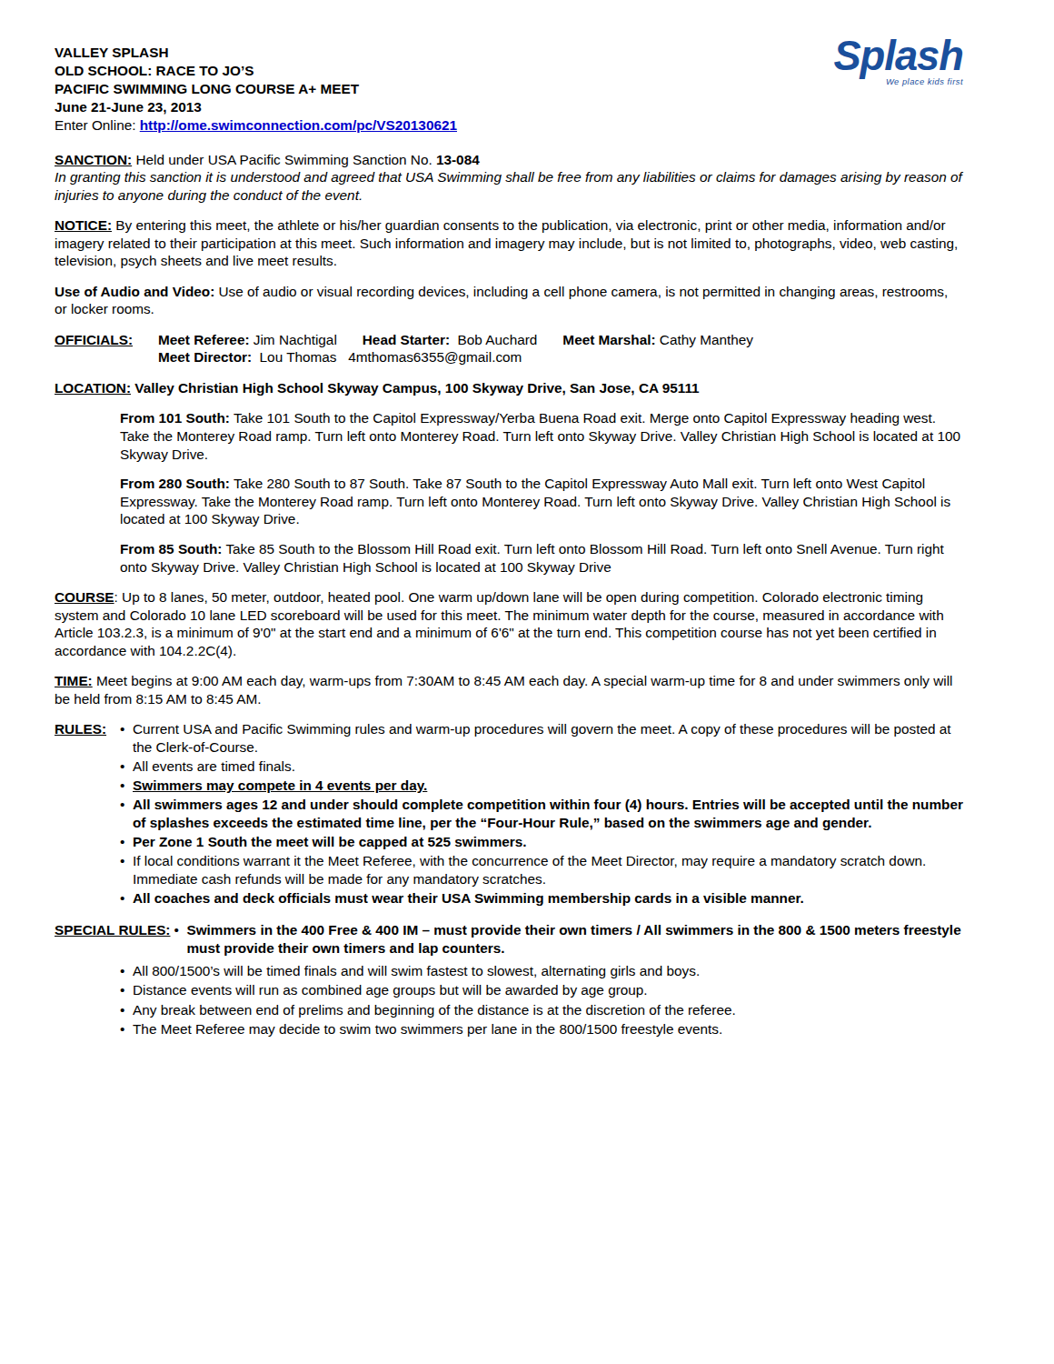Splash
We place kids first
VALLEY SPLASH
OLD SCHOOL: RACE TO JO’S
PACIFIC SWIMMING LONG COURSE A+ MEET
June 21-June 23, 2013
Enter Online: http://ome.swimconnection.com/pc/VS20130621
SANCTION: Held under USA Pacific Swimming Sanction No. 13-084
In granting this sanction it is understood and agreed that USA Swimming shall be free from any liabilities or claims for damages arising by reason of injuries to anyone during the conduct of the event.
NOTICE: By entering this meet, the athlete or his/her guardian consents to the publication, via electronic, print or other media, information and/or imagery related to their participation at this meet. Such information and imagery may include, but is not limited to, photographs, video, web casting, television, psych sheets and live meet results.
Use of Audio and Video: Use of audio or visual recording devices, including a cell phone camera, is not permitted in changing areas, restrooms, or locker rooms.
| OFFICIALS: | Meet Referee: Jim Nachtigal | Head Starter: Bob Auchard | Meet Marshal: Cathy Manthey |
| | Meet Director: Lou Thomas 4mthomas6355@gmail.com |
LOCATION: Valley Christian High School Skyway Campus, 100 Skyway Drive, San Jose, CA 95111
From 101 South: Take 101 South to the Capitol Expressway/Yerba Buena Road exit. Merge onto Capitol Expressway heading west. Take the Monterey Road ramp. Turn left onto Monterey Road. Turn left onto Skyway Drive. Valley Christian High School is located at 100 Skyway Drive.
From 280 South: Take 280 South to 87 South. Take 87 South to the Capitol Expressway Auto Mall exit. Turn left onto West Capitol Expressway. Take the Monterey Road ramp. Turn left onto Monterey Road. Turn left onto Skyway Drive. Valley Christian High School is located at 100 Skyway Drive.
From 85 South: Take 85 South to the Blossom Hill Road exit. Turn left onto Blossom Hill Road. Turn left onto Snell Avenue. Turn right onto Skyway Drive. Valley Christian High School is located at 100 Skyway Drive
COURSE: Up to 8 lanes, 50 meter, outdoor, heated pool. One warm up/down lane will be open during competition. Colorado electronic timing system and Colorado 10 lane LED scoreboard will be used for this meet. The minimum water depth for the course, measured in accordance with Article 103.2.3, is a minimum of 9'0" at the start end and a minimum of 6'6" at the turn end. This competition course has not yet been certified in accordance with 104.2.2C(4).
TIME: Meet begins at 9:00 AM each day, warm-ups from 7:30AM to 8:45 AM each day. A special warm-up time for 8 and under swimmers only will be held from 8:15 AM to 8:45 AM.
RULES:
Current USA and Pacific Swimming rules and warm-up procedures will govern the meet. A copy of these procedures will be posted at the Clerk-of-Course.
All events are timed finals.
Swimmers may compete in 4 events per day.
All swimmers ages 12 and under should complete competition within four (4) hours. Entries will be accepted until the number of splashes exceeds the estimated time line, per the “Four-Hour Rule,” based on the swimmers age and gender.
Per Zone 1 South the meet will be capped at 525 swimmers.
If local conditions warrant it the Meet Referee, with the concurrence of the Meet Director, may require a mandatory scratch down. Immediate cash refunds will be made for any mandatory scratches.
All coaches and deck officials must wear their USA Swimming membership cards in a visible manner.
SPECIAL RULES:
Swimmers in the 400 Free & 400 IM – must provide their own timers / All swimmers in the 800 & 1500 meters freestyle must provide their own timers and lap counters.
All 800/1500’s will be timed finals and will swim fastest to slowest, alternating girls and boys.
Distance events will run as combined age groups but will be awarded by age group.
Any break between end of prelims and beginning of the distance is at the discretion of the referee.
The Meet Referee may decide to swim two swimmers per lane in the 800/1500 freestyle events.